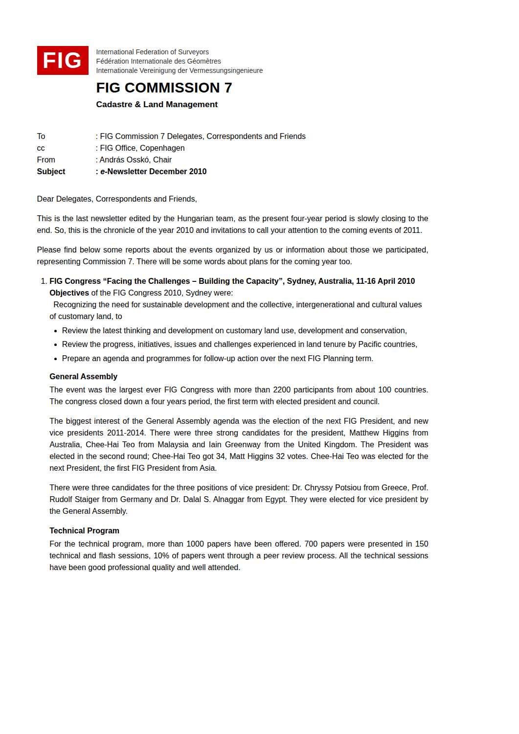FIG
International Federation of Surveyors
Fédération Internationale des Géomètres
Internationale Vereinigung der Vermessungsingenieure
FIG COMMISSION 7
Cadastre & Land Management
| To | : FIG Commission 7 Delegates, Correspondents and Friends |
| cc | : FIG Office, Copenhagen |
| From | : András Osskó, Chair |
| Subject | : e -Newsletter December 2010 |
Dear Delegates, Correspondents and Friends,
This is the last newsletter edited by the Hungarian team, as the present four-year period is slowly closing to the end. So, this is the chronicle of the year 2010 and invitations to call your attention to the coming events of 2011.
Please find below some reports about the events organized by us or information about those we participated, representing Commission 7. There will be some words about plans for the coming year too.
FIG Congress “Facing the Challenges – Building the Capacity”, Sydney, Australia, 11-16 April 2010
Objectives of the FIG Congress 2010, Sydney were:
Recognizing the need for sustainable development and the collective, intergenerational and cultural values of customary land, to
Review the latest thinking and development on customary land use, development and conservation,
Review the progress, initiatives, issues and challenges experienced in land tenure by Pacific countries,
Prepare an agenda and programmes for follow-up action over the next FIG Planning term.
General Assembly
The event was the largest ever FIG Congress with more than 2200 participants from about 100 countries. The congress closed down a four years period, the first term with elected president and council.
The biggest interest of the General Assembly agenda was the election of the next FIG President, and new vice presidents 2011-2014. There were three strong candidates for the president, Matthew Higgins from Australia, Chee-Hai Teo from Malaysia and Iain Greenway from the United Kingdom. The President was elected in the second round; Chee-Hai Teo got 34, Matt Higgins 32 votes. Chee-Hai Teo was elected for the next President, the first FIG President from Asia.
There were three candidates for the three positions of vice president: Dr. Chryssy Potsiou from Greece, Prof. Rudolf Staiger from Germany and Dr. Dalal S. Alnaggar from Egypt. They were elected for vice president by the General Assembly.
Technical Program
For the technical program, more than 1000 papers have been offered. 700 papers were presented in 150 technical and flash sessions, 10% of papers went through a peer review process. All the technical sessions have been good professional quality and well attended.